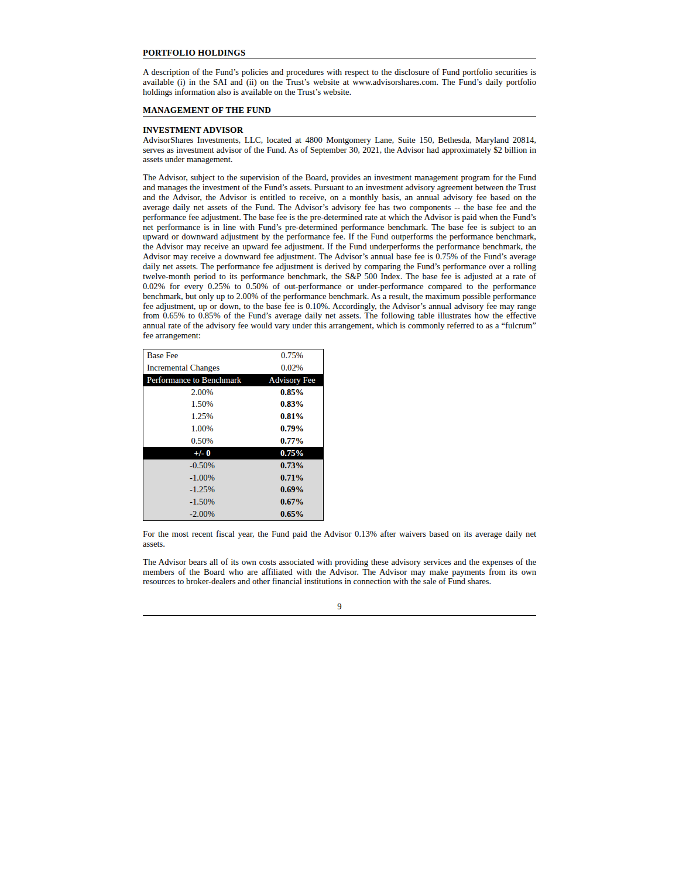PORTFOLIO HOLDINGS
A description of the Fund’s policies and procedures with respect to the disclosure of Fund portfolio securities is available (i) in the SAI and (ii) on the Trust’s website at www.advisorshares.com. The Fund’s daily portfolio holdings information also is available on the Trust’s website.
MANAGEMENT OF THE FUND
INVESTMENT ADVISOR
AdvisorShares Investments, LLC, located at 4800 Montgomery Lane, Suite 150, Bethesda, Maryland 20814, serves as investment advisor of the Fund. As of September 30, 2021, the Advisor had approximately $2 billion in assets under management.
The Advisor, subject to the supervision of the Board, provides an investment management program for the Fund and manages the investment of the Fund’s assets. Pursuant to an investment advisory agreement between the Trust and the Advisor, the Advisor is entitled to receive, on a monthly basis, an annual advisory fee based on the average daily net assets of the Fund. The Advisor’s advisory fee has two components -- the base fee and the performance fee adjustment. The base fee is the pre-determined rate at which the Advisor is paid when the Fund’s net performance is in line with Fund’s pre-determined performance benchmark. The base fee is subject to an upward or downward adjustment by the performance fee. If the Fund outperforms the performance benchmark, the Advisor may receive an upward fee adjustment. If the Fund underperforms the performance benchmark, the Advisor may receive a downward fee adjustment. The Advisor’s annual base fee is 0.75% of the Fund’s average daily net assets. The performance fee adjustment is derived by comparing the Fund’s performance over a rolling twelve-month period to its performance benchmark, the S&P 500 Index. The base fee is adjusted at a rate of 0.02% for every 0.25% to 0.50% of out-performance or under-performance compared to the performance benchmark, but only up to 2.00% of the performance benchmark. As a result, the maximum possible performance fee adjustment, up or down, to the base fee is 0.10%. Accordingly, the Advisor’s annual advisory fee may range from 0.65% to 0.85% of the Fund’s average daily net assets. The following table illustrates how the effective annual rate of the advisory fee would vary under this arrangement, which is commonly referred to as a “fulcrum” fee arrangement:
| Base Fee | 0.75% |
| Incremental Changes | 0.02% |
| Performance to Benchmark | Advisory Fee |
| 2.00% | 0.85% |
| 1.50% | 0.83% |
| 1.25% | 0.81% |
| 1.00% | 0.79% |
| 0.50% | 0.77% |
| +/- 0 | 0.75% |
| -0.50% | 0.73% |
| -1.00% | 0.71% |
| -1.25% | 0.69% |
| -1.50% | 0.67% |
| -2.00% | 0.65% |
For the most recent fiscal year, the Fund paid the Advisor 0.13% after waivers based on its average daily net assets.
The Advisor bears all of its own costs associated with providing these advisory services and the expenses of the members of the Board who are affiliated with the Advisor. The Advisor may make payments from its own resources to broker-dealers and other financial institutions in connection with the sale of Fund shares.
9